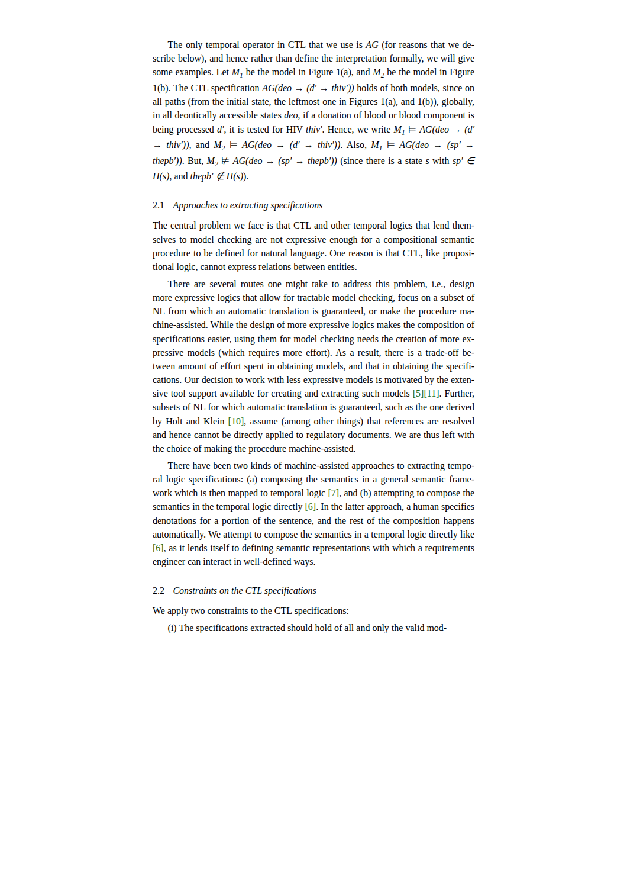The only temporal operator in CTL that we use is AG (for reasons that we describe below), and hence rather than define the interpretation formally, we will give some examples. Let M1 be the model in Figure 1(a), and M2 be the model in Figure 1(b). The CTL specification AG(deo → (d′ → thiv′)) holds of both models, since on all paths (from the initial state, the leftmost one in Figures 1(a), and 1(b)), globally, in all deontically accessible states deo, if a donation of blood or blood component is being processed d′, it is tested for HIV thiv′. Hence, we write M1 ⊨ AG(deo → (d′ → thiv′)), and M2 ⊨ AG(deo → (d′ → thiv′)). Also, M1 ⊨ AG(deo → (sp′ → thepb′)). But, M2 ⊭ AG(deo → (sp′ → thepb′)) (since there is a state s with sp′ ∈ Π(s), and thepb′ ∉ Π(s)).
2.1 Approaches to extracting specifications
The central problem we face is that CTL and other temporal logics that lend themselves to model checking are not expressive enough for a compositional semantic procedure to be defined for natural language. One reason is that CTL, like propositional logic, cannot express relations between entities.
There are several routes one might take to address this problem, i.e., design more expressive logics that allow for tractable model checking, focus on a subset of NL from which an automatic translation is guaranteed, or make the procedure machine-assisted. While the design of more expressive logics makes the composition of specifications easier, using them for model checking needs the creation of more expressive models (which requires more effort). As a result, there is a trade-off between amount of effort spent in obtaining models, and that in obtaining the specifications. Our decision to work with less expressive models is motivated by the extensive tool support available for creating and extracting such models [5][11]. Further, subsets of NL for which automatic translation is guaranteed, such as the one derived by Holt and Klein [10], assume (among other things) that references are resolved and hence cannot be directly applied to regulatory documents. We are thus left with the choice of making the procedure machine-assisted.
There have been two kinds of machine-assisted approaches to extracting temporal logic specifications: (a) composing the semantics in a general semantic framework which is then mapped to temporal logic [7], and (b) attempting to compose the semantics in the temporal logic directly [6]. In the latter approach, a human specifies denotations for a portion of the sentence, and the rest of the composition happens automatically. We attempt to compose the semantics in a temporal logic directly like [6], as it lends itself to defining semantic representations with which a requirements engineer can interact in well-defined ways.
2.2 Constraints on the CTL specifications
We apply two constraints to the CTL specifications:
(i) The specifications extracted should hold of all and only the valid mod-